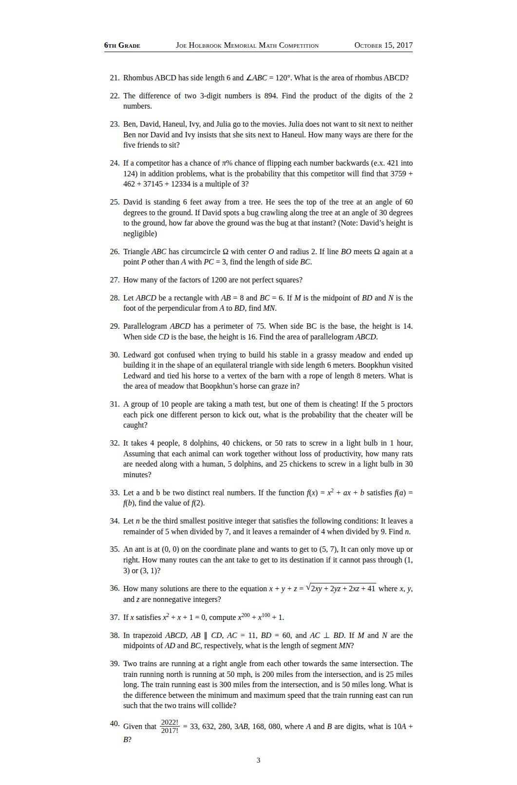6th Grade
Joe Holbrook Memorial Math Competition
October 15, 2017
Rhombus ABCD has side length 6 and ∠ABC = 120°. What is the area of rhombus ABCD?
The difference of two 3-digit numbers is 894. Find the product of the digits of the 2 numbers.
Ben, David, Haneul, Ivy, and Julia go to the movies. Julia does not want to sit next to neither Ben nor David and Ivy insists that she sits next to Haneul. How many ways are there for the five friends to sit?
If a competitor has a chance of π% chance of flipping each number backwards (e.x. 421 into 124) in addition problems, what is the probability that this competitor will find that 3759 + 462 + 37145 + 12334 is a multiple of 3?
David is standing 6 feet away from a tree. He sees the top of the tree at an angle of 60 degrees to the ground. If David spots a bug crawling along the tree at an angle of 30 degrees to the ground, how far above the ground was the bug at that instant? (Note: David’s height is negligible)
Triangle ABC has circumcircle Ω with center O and radius 2. If line BO meets Ω again at a point P other than A with PC = 3, find the length of side BC.
How many of the factors of 1200 are not perfect squares?
Let ABCD be a rectangle with AB = 8 and BC = 6. If M is the midpoint of BD and N is the foot of the perpendicular from A to BD, find MN.
Parallelogram ABCD has a perimeter of 75. When side BC is the base, the height is 14. When side CD is the base, the height is 16. Find the area of parallelogram ABCD.
Ledward got confused when trying to build his stable in a grassy meadow and ended up building it in the shape of an equilateral triangle with side length 6 meters. Boopkhun visited Ledward and tied his horse to a vertex of the barn with a rope of length 8 meters. What is the area of meadow that Boopkhun’s horse can graze in?
A group of 10 people are taking a math test, but one of them is cheating! If the 5 proctors each pick one different person to kick out, what is the probability that the cheater will be caught?
It takes 4 people, 8 dolphins, 40 chickens, or 50 rats to screw in a light bulb in 1 hour, Assuming that each animal can work together without loss of productivity, how many rats are needed along with a human, 5 dolphins, and 25 chickens to screw in a light bulb in 30 minutes?
Let a and b be two distinct real numbers. If the function f(x) = x2 + ax + b satisfies f(a) = f(b), find the value of f(2).
Let n be the third smallest positive integer that satisfies the following conditions: It leaves a remainder of 5 when divided by 7, and it leaves a remainder of 4 when divided by 9. Find n.
An ant is at (0, 0) on the coordinate plane and wants to get to (5, 7), It can only move up or right. How many routes can the ant take to get to its destination if it cannot pass through (1, 3) or (3, 1)?
How many solutions are there to the equation x + y + z = 2xy + 2yz + 2xz + 41 where x, y, and z are nonnegative integers?
If x satisfies x2 + x + 1 = 0, compute x200 + x100 + 1.
In trapezoid ABCD, AB ∥ CD, AC = 11, BD = 60, and AC ⊥ BD. If M and N are the midpoints of AD and BC, respectively, what is the length of segment MN?
Two trains are running at a right angle from each other towards the same intersection. The train running north is running at 50 mph, is 200 miles from the intersection, and is 25 miles long. The train running east is 300 miles from the intersection, and is 50 miles long. What is the difference between the minimum and maximum speed that the train running east can run such that the two trains will collide?
Given that 2022!2017! = 33, 632, 280, 3AB, 168, 080, where A and B are digits, what is 10A + B?
3